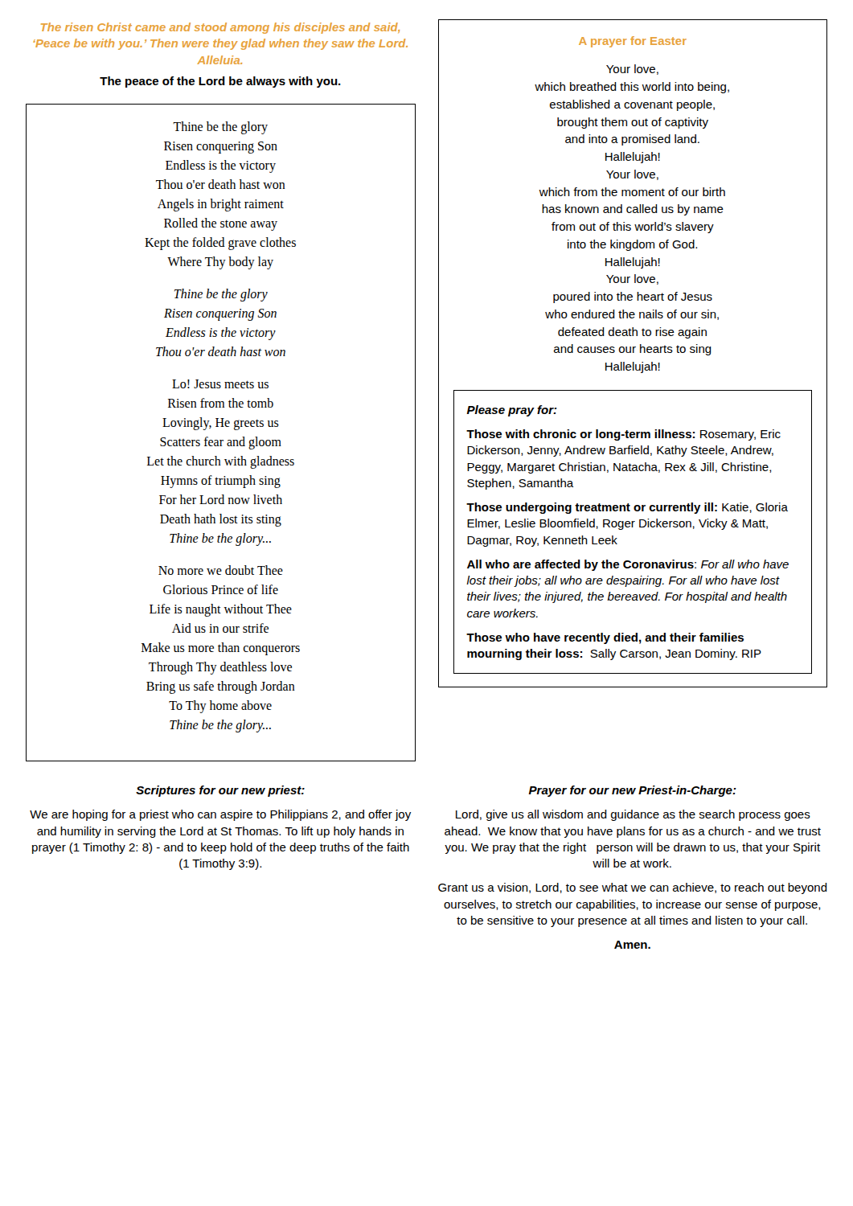The risen Christ came and stood among his disciples and said, ‘Peace be with you.’ Then were they glad when they saw the Lord. Alleluia.
The peace of the Lord be always with you.
Thine be the glory
Risen conquering Son
Endless is the victory
Thou o'er death hast won
Angels in bright raiment
Rolled the stone away
Kept the folded grave clothes
Where Thy body lay
Thine be the glory
Risen conquering Son
Endless is the victory
Thou o'er death hast won
Lo! Jesus meets us
Risen from the tomb
Lovingly, He greets us
Scatters fear and gloom
Let the church with gladness
Hymns of triumph sing
For her Lord now liveth
Death hath lost its sting
Thine be the glory...
No more we doubt Thee
Glorious Prince of life
Life is naught without Thee
Aid us in our strife
Make us more than conquerors
Through Thy deathless love
Bring us safe through Jordan
To Thy home above
Thine be the glory...
A prayer for Easter
Your love,
which breathed this world into being,
established a covenant people,
brought them out of captivity
and into a promised land.
Hallelujah!
Your love,
which from the moment of our birth
has known and called us by name
from out of this world’s slavery
into the kingdom of God.
Hallelujah!
Your love,
poured into the heart of Jesus
who endured the nails of our sin,
defeated death to rise again
and causes our hearts to sing
Hallelujah!
Please pray for:
Those with chronic or long-term illness: Rosemary, Eric Dickerson, Jenny, Andrew Barfield, Kathy Steele, Andrew, Peggy, Margaret Christian, Natacha, Rex & Jill, Christine, Stephen, Samantha
Those undergoing treatment or currently ill: Katie, Gloria Elmer, Leslie Bloomfield, Roger Dickerson, Vicky & Matt, Dagmar, Roy, Kenneth Leek
All who are affected by the Coronavirus: For all who have lost their jobs; all who are despairing. For all who have lost their lives; the injured, the bereaved. For hospital and health care workers.
Those who have recently died, and their families mourning their loss: Sally Carson, Jean Dominy. RIP
Scriptures for our new priest:
We are hoping for a priest who can aspire to Philippians 2, and offer joy and humility in serving the Lord at St Thomas. To lift up holy hands in prayer (1 Timothy 2: 8) - and to keep hold of the deep truths of the faith (1 Timothy 3:9).
Prayer for our new Priest-in-Charge:
Lord, give us all wisdom and guidance as the search process goes ahead. We know that you have plans for us as a church - and we trust you. We pray that the right person will be drawn to us, that your Spirit will be at work.
Grant us a vision, Lord, to see what we can achieve, to reach out beyond ourselves, to stretch our capabilities, to increase our sense of purpose, to be sensitive to your presence at all times and listen to your call.
Amen.